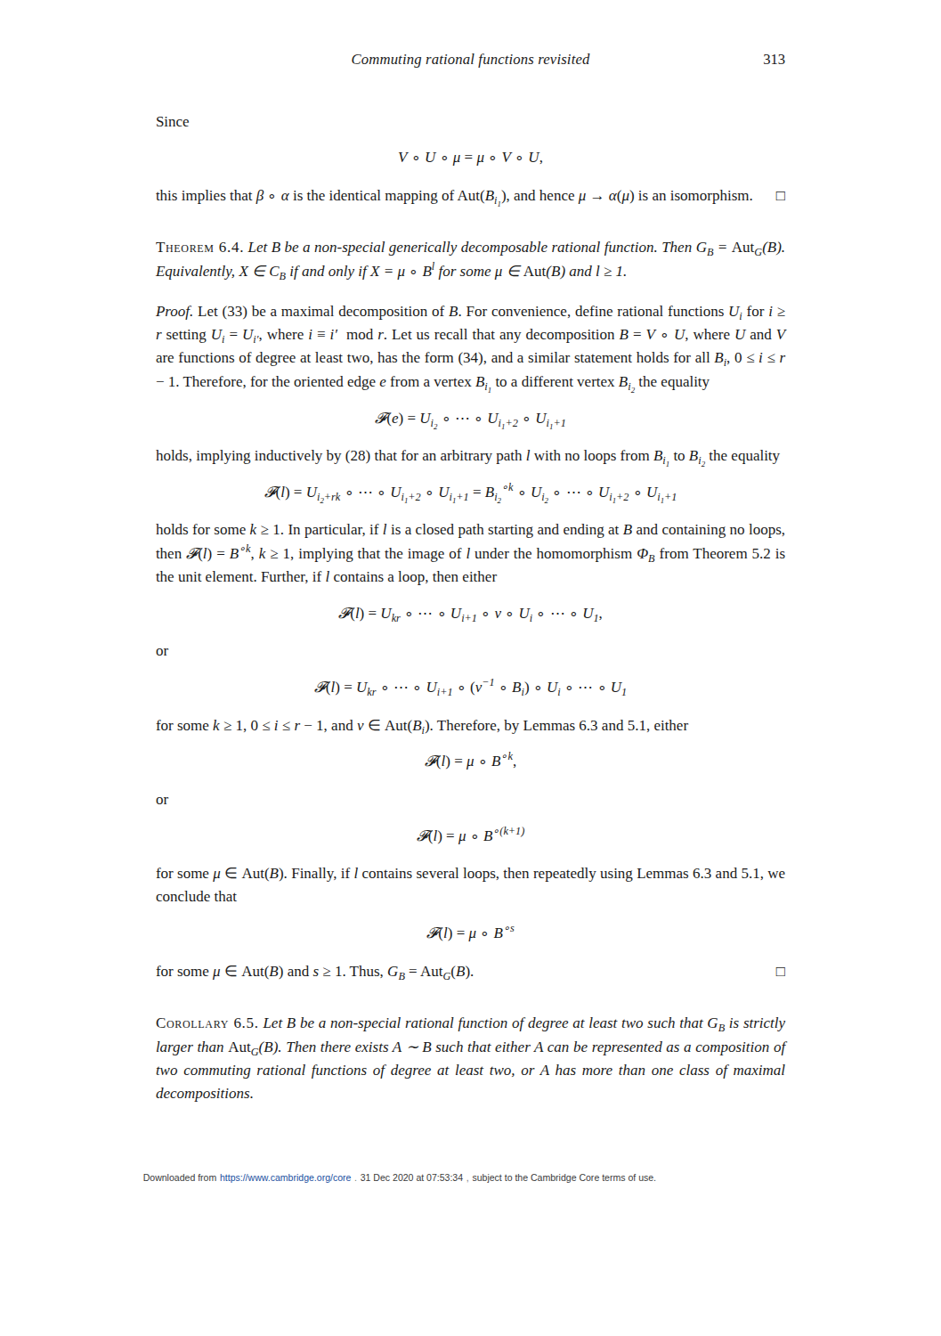Commuting rational functions revisited 313
Since
V ∘ U ∘ μ = μ ∘ V ∘ U,
this implies that β ∘ α is the identical mapping of Aut(Bi1), and hence μ → α(μ) is an isomorphism.
Theorem 6.4. Let B be a non-special generically decomposable rational function. Then GB = AutG(B). Equivalently, X ∈ CB if and only if X = μ ∘ Bl for some μ ∈ Aut(B) and l ≥ 1.
Proof. Let (33) be a maximal decomposition of B. For convenience, define rational functions Ui for i ≥ r setting Ui = Ui′, where i ≡ i′ mod r. Let us recall that any decomposition B = V ∘ U, where U and V are functions of degree at least two, has the form (34), and a similar statement holds for all Bi, 0 ≤ i ≤ r − 1. Therefore, for the oriented edge e from a vertex Bi1 to a different vertex Bi2 the equality
𝓕(e) = Ui2 ∘ ⋯ ∘ Ui1+2 ∘ Ui1+1
holds, implying inductively by (28) that for an arbitrary path l with no loops from Bi1 to Bi2 the equality
𝓕(l) = Ui2+rk ∘ ⋯ ∘ Ui1+2 ∘ Ui1+1 = Bi2∘k ∘ Ui2 ∘ ⋯ ∘ Ui1+2 ∘ Ui1+1
holds for some k ≥ 1. In particular, if l is a closed path starting and ending at B and containing no loops, then 𝓕(l) = B∘k, k ≥ 1, implying that the image of l under the homomorphism ΦB from Theorem 5.2 is the unit element. Further, if l contains a loop, then either
𝓕(l) = Ukr ∘ ⋯ ∘ Ui+1 ∘ ν ∘ Ui ∘ ⋯ ∘ U1,
or
𝓕(l) = Ukr ∘ ⋯ ∘ Ui+1 ∘ (ν−1 ∘ Bi) ∘ Ui ∘ ⋯ ∘ U1
for some k ≥ 1, 0 ≤ i ≤ r − 1, and ν ∈ Aut(Bi). Therefore, by Lemmas 6.3 and 5.1, either
𝓕(l) = μ ∘ B∘k,
or
𝓕(l) = μ ∘ B∘(k+1)
for some μ ∈ Aut(B). Finally, if l contains several loops, then repeatedly using Lemmas 6.3 and 5.1, we conclude that
𝓕(l) = μ ∘ B∘s
for some μ ∈ Aut(B) and s ≥ 1. Thus, GB = AutG(B).
Corollary 6.5. Let B be a non-special rational function of degree at least two such that GB is strictly larger than AutG(B). Then there exists A ∼ B such that either A can be represented as a composition of two commuting rational functions of degree at least two, or A has more than one class of maximal decompositions.
Downloaded from https://www.cambridge.org/core . 31 Dec 2020 at 07:53:34 , subject to the Cambridge Core terms of use.